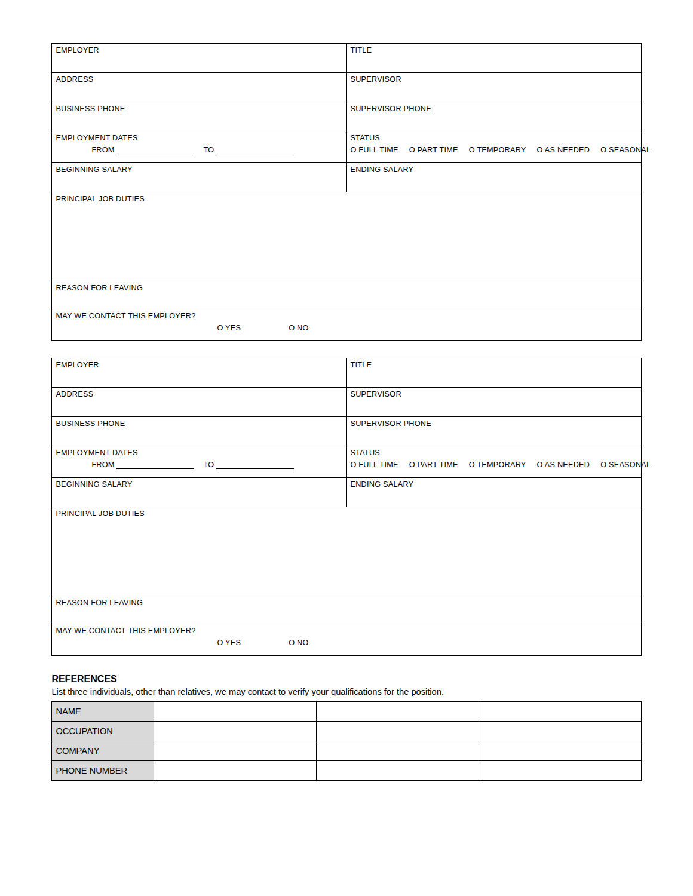| EMPLOYER | TITLE |
| ADDRESS | SUPERVISOR |
| BUSINESS PHONE | SUPERVISOR PHONE |
| EMPLOYMENT DATES FROM TO | STATUS O FULL TIME O PART TIME O TEMPORARY O AS NEEDED O SEASONAL |
| BEGINNING SALARY | ENDING SALARY |
| PRINCIPAL JOB DUTIES |
| REASON FOR LEAVING |
| MAY WE CONTACT THIS EMPLOYER? O YES O NO |
| EMPLOYER | TITLE |
| ADDRESS | SUPERVISOR |
| BUSINESS PHONE | SUPERVISOR PHONE |
| EMPLOYMENT DATES FROM TO | STATUS O FULL TIME O PART TIME O TEMPORARY O AS NEEDED O SEASONAL |
| BEGINNING SALARY | ENDING SALARY |
| PRINCIPAL JOB DUTIES |
| REASON FOR LEAVING |
| MAY WE CONTACT THIS EMPLOYER? O YES O NO |
REFERENCES
List three individuals, other than relatives, we may contact to verify your qualifications for the position.
| NAME | | | |
| OCCUPATION | | | |
| COMPANY | | | |
| PHONE NUMBER | | | |